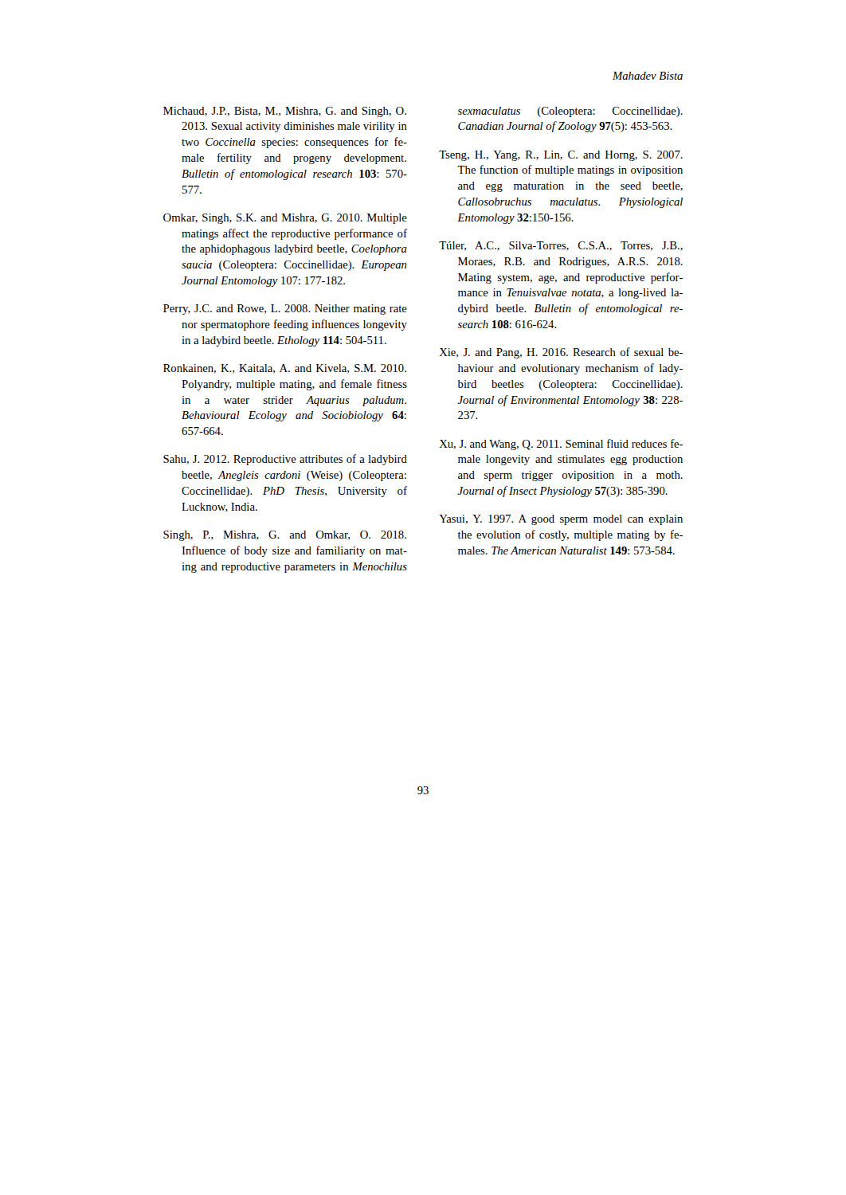Mahadev Bista
Michaud, J.P., Bista, M., Mishra, G. and Singh, O. 2013. Sexual activity diminishes male virility in two Coccinella species: consequences for female fertility and progeny development. Bulletin of entomological research 103: 570-577.
Omkar, Singh, S.K. and Mishra, G. 2010. Multiple matings affect the reproductive performance of the aphidophagous ladybird beetle, Coelophora saucia (Coleoptera: Coccinellidae). European Journal Entomology 107: 177-182.
Perry, J.C. and Rowe, L. 2008. Neither mating rate nor spermatophore feeding influences longevity in a ladybird beetle. Ethology 114: 504-511.
Ronkainen, K., Kaitala, A. and Kivela, S.M. 2010. Polyandry, multiple mating, and female fitness in a water strider Aquarius paludum. Behavioural Ecology and Sociobiology 64: 657-664.
Sahu, J. 2012. Reproductive attributes of a ladybird beetle, Anegleis cardoni (Weise) (Coleoptera: Coccinellidae). PhD Thesis, University of Lucknow, India.
Singh, P., Mishra, G. and Omkar, O. 2018. Influence of body size and familiarity on mating and reproductive parameters in Menochilus sexmaculatus (Coleoptera: Coccinellidae). Canadian Journal of Zoology 97(5): 453-563.
Tseng, H., Yang, R., Lin, C. and Horng, S. 2007. The function of multiple matings in oviposition and egg maturation in the seed beetle, Callosobruchus maculatus. Physiological Entomology 32:150-156.
Túler, A.C., Silva-Torres, C.S.A., Torres, J.B., Moraes, R.B. and Rodrigues, A.R.S. 2018. Mating system, age, and reproductive performance in Tenuisvalvae notata, a long-lived ladybird beetle. Bulletin of entomological research 108: 616-624.
Xie, J. and Pang, H. 2016. Research of sexual behaviour and evolutionary mechanism of ladybird beetles (Coleoptera: Coccinellidae). Journal of Environmental Entomology 38: 228-237.
Xu, J. and Wang, Q. 2011. Seminal fluid reduces female longevity and stimulates egg production and sperm trigger oviposition in a moth. Journal of Insect Physiology 57(3): 385-390.
Yasui, Y. 1997. A good sperm model can explain the evolution of costly, multiple mating by females. The American Naturalist 149: 573-584.
93